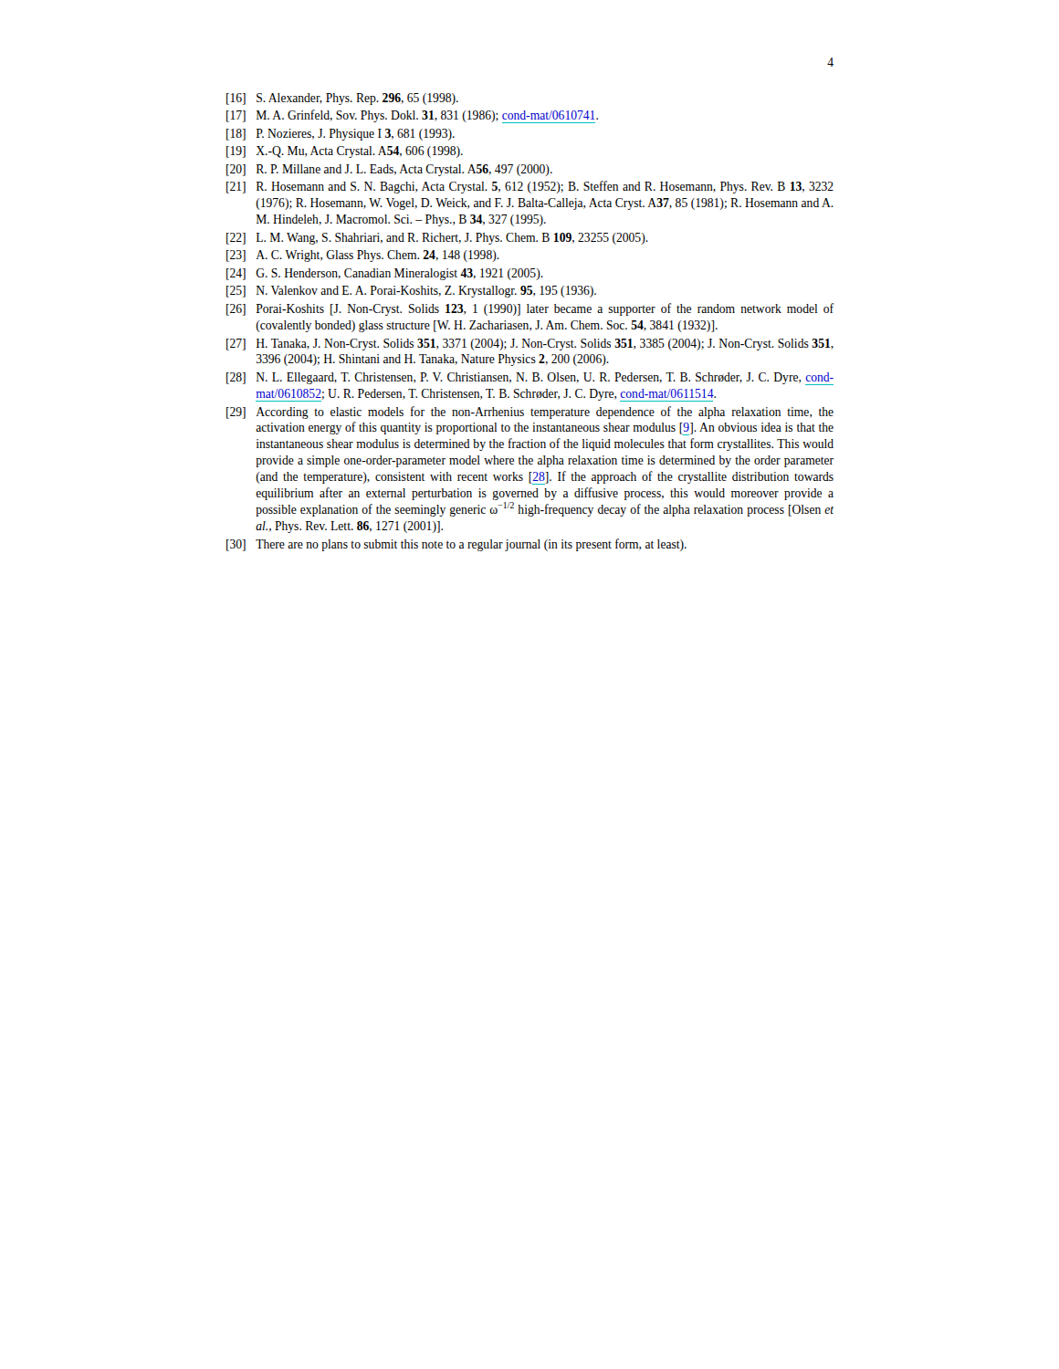4
[16] S. Alexander, Phys. Rep. 296, 65 (1998).
[17] M. A. Grinfeld, Sov. Phys. Dokl. 31, 831 (1986); cond-mat/0610741.
[18] P. Nozieres, J. Physique I 3, 681 (1993).
[19] X.-Q. Mu, Acta Crystal. A54, 606 (1998).
[20] R. P. Millane and J. L. Eads, Acta Crystal. A56, 497 (2000).
[21] R. Hosemann and S. N. Bagchi, Acta Crystal. 5, 612 (1952); B. Steffen and R. Hosemann, Phys. Rev. B 13, 3232 (1976); R. Hosemann, W. Vogel, D. Weick, and F. J. Balta-Calleja, Acta Cryst. A37, 85 (1981); R. Hosemann and A. M. Hindeleh, J. Macromol. Sci. – Phys., B 34, 327 (1995).
[22] L. M. Wang, S. Shahriari, and R. Richert, J. Phys. Chem. B 109, 23255 (2005).
[23] A. C. Wright, Glass Phys. Chem. 24, 148 (1998).
[24] G. S. Henderson, Canadian Mineralogist 43, 1921 (2005).
[25] N. Valenkov and E. A. Porai-Koshits, Z. Krystallogr. 95, 195 (1936).
[26] Porai-Koshits [J. Non-Cryst. Solids 123, 1 (1990)] later became a supporter of the random network model of (covalently bonded) glass structure [W. H. Zachariasen, J. Am. Chem. Soc. 54, 3841 (1932)].
[27] H. Tanaka, J. Non-Cryst. Solids 351, 3371 (2004); J. Non-Cryst. Solids 351, 3385 (2004); J. Non-Cryst. Solids 351, 3396 (2004); H. Shintani and H. Tanaka, Nature Physics 2, 200 (2006).
[28] N. L. Ellegaard, T. Christensen, P. V. Christiansen, N. B. Olsen, U. R. Pedersen, T. B. Schrøder, J. C. Dyre, cond-mat/0610852; U. R. Pedersen, T. Christensen, T. B. Schrøder, J. C. Dyre, cond-mat/0611514.
[29] According to elastic models for the non-Arrhenius temperature dependence of the alpha relaxation time, the activation energy of this quantity is proportional to the instantaneous shear modulus [9]. An obvious idea is that the instantaneous shear modulus is determined by the fraction of the liquid molecules that form crystallites. This would provide a simple one-order-parameter model where the alpha relaxation time is determined by the order parameter (and the temperature), consistent with recent works [28]. If the approach of the crystallite distribution towards equilibrium after an external perturbation is governed by a diffusive process, this would moreover provide a possible explanation of the seemingly generic ω−1/2 high-frequency decay of the alpha relaxation process [Olsen et al., Phys. Rev. Lett. 86, 1271 (2001)].
[30] There are no plans to submit this note to a regular journal (in its present form, at least).